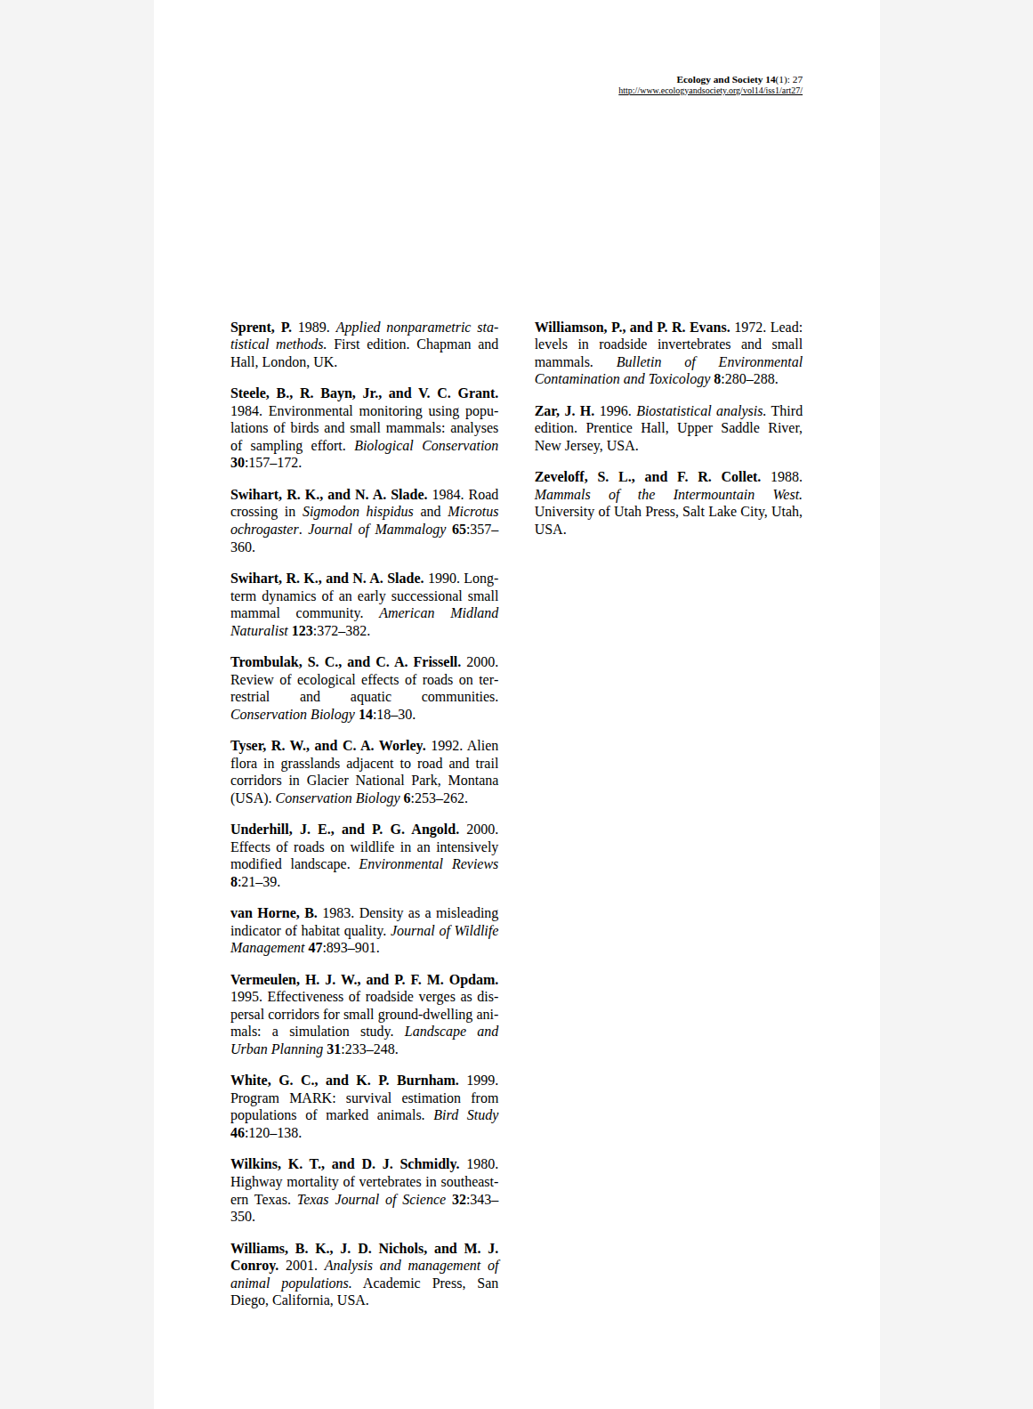Ecology and Society 14(1): 27 http://www.ecologyandsociety.org/vol14/iss1/art27/
Sprent, P. 1989. Applied nonparametric statistical methods. First edition. Chapman and Hall, London, UK.
Steele, B., R. Bayn, Jr., and V. C. Grant. 1984. Environmental monitoring using populations of birds and small mammals: analyses of sampling effort. Biological Conservation 30:157–172.
Swihart, R. K., and N. A. Slade. 1984. Road crossing in Sigmodon hispidus and Microtus ochrogaster. Journal of Mammalogy 65:357–360.
Swihart, R. K., and N. A. Slade. 1990. Long-term dynamics of an early successional small mammal community. American Midland Naturalist 123:372–382.
Trombulak, S. C., and C. A. Frissell. 2000. Review of ecological effects of roads on terrestrial and aquatic communities. Conservation Biology 14:18–30.
Tyser, R. W., and C. A. Worley. 1992. Alien flora in grasslands adjacent to road and trail corridors in Glacier National Park, Montana (USA). Conservation Biology 6:253–262.
Underhill, J. E., and P. G. Angold. 2000. Effects of roads on wildlife in an intensively modified landscape. Environmental Reviews 8:21–39.
van Horne, B. 1983. Density as a misleading indicator of habitat quality. Journal of Wildlife Management 47:893–901.
Vermeulen, H. J. W., and P. F. M. Opdam. 1995. Effectiveness of roadside verges as dispersal corridors for small ground-dwelling animals: a simulation study. Landscape and Urban Planning 31:233–248.
White, G. C., and K. P. Burnham. 1999. Program MARK: survival estimation from populations of marked animals. Bird Study 46:120–138.
Wilkins, K. T., and D. J. Schmidly. 1980. Highway mortality of vertebrates in southeastern Texas. Texas Journal of Science 32:343–350.
Williams, B. K., J. D. Nichols, and M. J. Conroy. 2001. Analysis and management of animal populations. Academic Press, San Diego, California, USA.
Williamson, P., and P. R. Evans. 1972. Lead: levels in roadside invertebrates and small mammals. Bulletin of Environmental Contamination and Toxicology 8:280–288.
Zar, J. H. 1996. Biostatistical analysis. Third edition. Prentice Hall, Upper Saddle River, New Jersey, USA.
Zeveloff, S. L., and F. R. Collet. 1988. Mammals of the Intermountain West. University of Utah Press, Salt Lake City, Utah, USA.